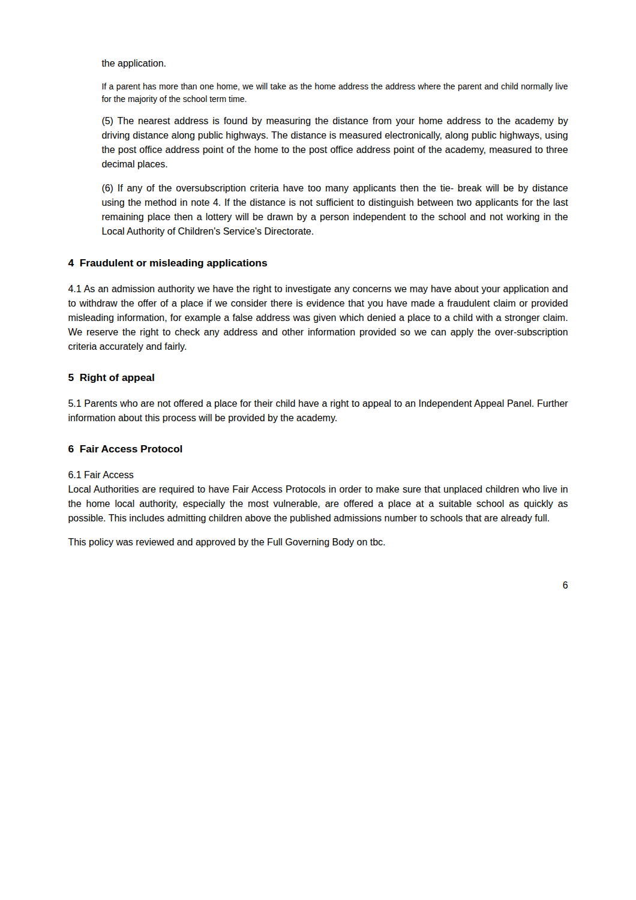the application.
If a parent has more than one home, we will take as the home address the address where the parent and child normally live for the majority of the school term time.
(5) The nearest address is found by measuring the distance from your home address to the academy by driving distance along public highways. The distance is measured electronically, along public highways, using the post office address point of the home to the post office address point of the academy, measured to three decimal places.
(6) If any of the oversubscription criteria have too many applicants then the tie- break will be by distance using the method in note 4. If the distance is not sufficient to distinguish between two applicants for the last remaining place then a lottery will be drawn by a person independent to the school and not working in the Local Authority of Children's Service's Directorate.
4 Fraudulent or misleading applications
4.1 As an admission authority we have the right to investigate any concerns we may have about your application and to withdraw the offer of a place if we consider there is evidence that you have made a fraudulent claim or provided misleading information, for example a false address was given which denied a place to a child with a stronger claim. We reserve the right to check any address and other information provided so we can apply the over-subscription criteria accurately and fairly.
5 Right of appeal
5.1 Parents who are not offered a place for their child have a right to appeal to an Independent Appeal Panel. Further information about this process will be provided by the academy.
6 Fair Access Protocol
6.1 Fair Access
Local Authorities are required to have Fair Access Protocols in order to make sure that unplaced children who live in the home local authority, especially the most vulnerable, are offered a place at a suitable school as quickly as possible. This includes admitting children above the published admissions number to schools that are already full.
This policy was reviewed and approved by the Full Governing Body on tbc.
6